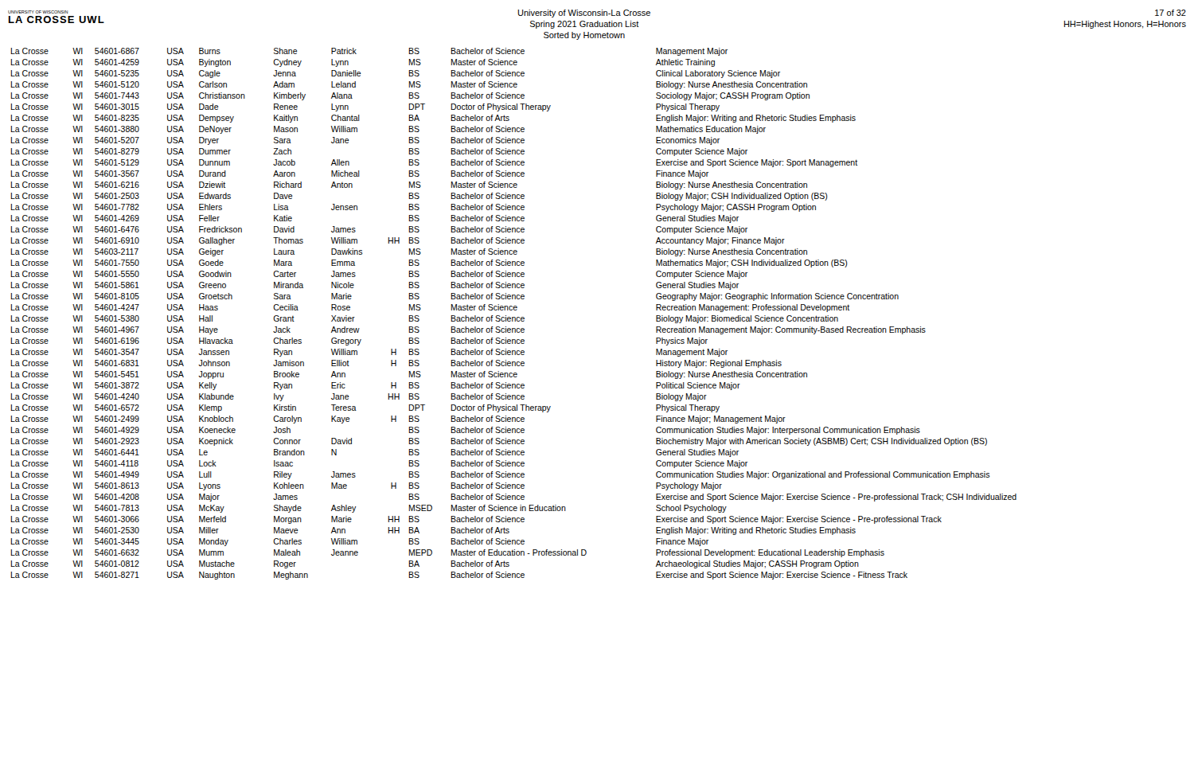UNIVERSITY OF WISCONSIN LA CROSSE UWL
University of Wisconsin-La Crosse
Spring 2021 Graduation List
Sorted by Hometown
17 of 32
HH=Highest Honors, H=Honors
| La Crosse | WI | 54601-6867 | USA | Burns | Shane | Patrick | | BS | Bachelor of Science | Management Major |
| La Crosse | WI | 54601-4259 | USA | Byington | Cydney | Lynn | | MS | Master of Science | Athletic Training |
| La Crosse | WI | 54601-5235 | USA | Cagle | Jenna | Danielle | | BS | Bachelor of Science | Clinical Laboratory Science Major |
| La Crosse | WI | 54601-5120 | USA | Carlson | Adam | Leland | | MS | Master of Science | Biology: Nurse Anesthesia Concentration |
| La Crosse | WI | 54601-7443 | USA | Christianson | Kimberly | Alana | | BS | Bachelor of Science | Sociology Major; CASSH Program Option |
| La Crosse | WI | 54601-3015 | USA | Dade | Renee | Lynn | | DPT | Doctor of Physical Therapy | Physical Therapy |
| La Crosse | WI | 54601-8235 | USA | Dempsey | Kaitlyn | Chantal | | BA | Bachelor of Arts | English Major: Writing and Rhetoric Studies Emphasis |
| La Crosse | WI | 54601-3880 | USA | DeNoyer | Mason | William | | BS | Bachelor of Science | Mathematics Education Major |
| La Crosse | WI | 54601-5207 | USA | Dryer | Sara | Jane | | BS | Bachelor of Science | Economics Major |
| La Crosse | WI | 54601-8279 | USA | Dummer | Zach | | | BS | Bachelor of Science | Computer Science Major |
| La Crosse | WI | 54601-5129 | USA | Dunnum | Jacob | Allen | | BS | Bachelor of Science | Exercise and Sport Science Major: Sport Management |
| La Crosse | WI | 54601-3567 | USA | Durand | Aaron | Micheal | | BS | Bachelor of Science | Finance Major |
| La Crosse | WI | 54601-6216 | USA | Dziewit | Richard | Anton | | MS | Master of Science | Biology: Nurse Anesthesia Concentration |
| La Crosse | WI | 54601-2503 | USA | Edwards | Dave | | | BS | Bachelor of Science | Biology Major; CSH Individualized Option (BS) |
| La Crosse | WI | 54601-7782 | USA | Ehlers | Lisa | Jensen | | BS | Bachelor of Science | Psychology Major; CASSH Program Option |
| La Crosse | WI | 54601-4269 | USA | Feller | Katie | | | BS | Bachelor of Science | General Studies Major |
| La Crosse | WI | 54601-6476 | USA | Fredrickson | David | James | | BS | Bachelor of Science | Computer Science Major |
| La Crosse | WI | 54601-6910 | USA | Gallagher | Thomas | William | HH | BS | Bachelor of Science | Accountancy Major; Finance Major |
| La Crosse | WI | 54603-2117 | USA | Geiger | Laura | Dawkins | | MS | Master of Science | Biology: Nurse Anesthesia Concentration |
| La Crosse | WI | 54601-7550 | USA | Goede | Mara | Emma | | BS | Bachelor of Science | Mathematics Major; CSH Individualized Option (BS) |
| La Crosse | WI | 54601-5550 | USA | Goodwin | Carter | James | | BS | Bachelor of Science | Computer Science Major |
| La Crosse | WI | 54601-5861 | USA | Greeno | Miranda | Nicole | | BS | Bachelor of Science | General Studies Major |
| La Crosse | WI | 54601-8105 | USA | Groetsch | Sara | Marie | | BS | Bachelor of Science | Geography Major: Geographic Information Science Concentration |
| La Crosse | WI | 54601-4247 | USA | Haas | Cecilia | Rose | | MS | Master of Science | Recreation Management: Professional Development |
| La Crosse | WI | 54601-5380 | USA | Hall | Grant | Xavier | | BS | Bachelor of Science | Biology Major: Biomedical Science Concentration |
| La Crosse | WI | 54601-4967 | USA | Haye | Jack | Andrew | | BS | Bachelor of Science | Recreation Management Major: Community-Based Recreation Emphasis |
| La Crosse | WI | 54601-6196 | USA | Hlavacka | Charles | Gregory | | BS | Bachelor of Science | Physics Major |
| La Crosse | WI | 54601-3547 | USA | Janssen | Ryan | William | H | BS | Bachelor of Science | Management Major |
| La Crosse | WI | 54601-6831 | USA | Johnson | Jamison | Elliot | H | BS | Bachelor of Science | History Major: Regional Emphasis |
| La Crosse | WI | 54601-5451 | USA | Joppru | Brooke | Ann | | MS | Master of Science | Biology: Nurse Anesthesia Concentration |
| La Crosse | WI | 54601-3872 | USA | Kelly | Ryan | Eric | H | BS | Bachelor of Science | Political Science Major |
| La Crosse | WI | 54601-4240 | USA | Klabunde | Ivy | Jane | HH | BS | Bachelor of Science | Biology Major |
| La Crosse | WI | 54601-6572 | USA | Klemp | Kirstin | Teresa | | DPT | Doctor of Physical Therapy | Physical Therapy |
| La Crosse | WI | 54601-2499 | USA | Knobloch | Carolyn | Kaye | H | BS | Bachelor of Science | Finance Major; Management Major |
| La Crosse | WI | 54601-4929 | USA | Koenecke | Josh | | | BS | Bachelor of Science | Communication Studies Major: Interpersonal Communication Emphasis |
| La Crosse | WI | 54601-2923 | USA | Koepnick | Connor | David | | BS | Bachelor of Science | Biochemistry Major with American Society (ASBMB) Cert; CSH Individualized Option (BS) |
| La Crosse | WI | 54601-6441 | USA | Le | Brandon | N | | BS | Bachelor of Science | General Studies Major |
| La Crosse | WI | 54601-4118 | USA | Lock | Isaac | | | BS | Bachelor of Science | Computer Science Major |
| La Crosse | WI | 54601-4949 | USA | Lull | Riley | James | | BS | Bachelor of Science | Communication Studies Major: Organizational and Professional Communication Emphasis |
| La Crosse | WI | 54601-8613 | USA | Lyons | Kohleen | Mae | H | BS | Bachelor of Science | Psychology Major |
| La Crosse | WI | 54601-4208 | USA | Major | James | | | BS | Bachelor of Science | Exercise and Sport Science Major: Exercise Science - Pre-professional Track; CSH Individualized |
| La Crosse | WI | 54601-7813 | USA | McKay | Shayde | Ashley | | MSED | Master of Science in Education | School Psychology |
| La Crosse | WI | 54601-3066 | USA | Merfeld | Morgan | Marie | HH | BS | Bachelor of Science | Exercise and Sport Science Major: Exercise Science - Pre-professional Track |
| La Crosse | WI | 54601-2530 | USA | Miller | Maeve | Ann | HH | BA | Bachelor of Arts | English Major: Writing and Rhetoric Studies Emphasis |
| La Crosse | WI | 54601-3445 | USA | Monday | Charles | William | | BS | Bachelor of Science | Finance Major |
| La Crosse | WI | 54601-6632 | USA | Mumm | Maleah | Jeanne | | MEPD | Master of Education - Professional D | Professional Development: Educational Leadership Emphasis |
| La Crosse | WI | 54601-0812 | USA | Mustache | Roger | | | BA | Bachelor of Arts | Archaeological Studies Major; CASSH Program Option |
| La Crosse | WI | 54601-8271 | USA | Naughton | Meghann | | | BS | Bachelor of Science | Exercise and Sport Science Major: Exercise Science - Fitness Track |